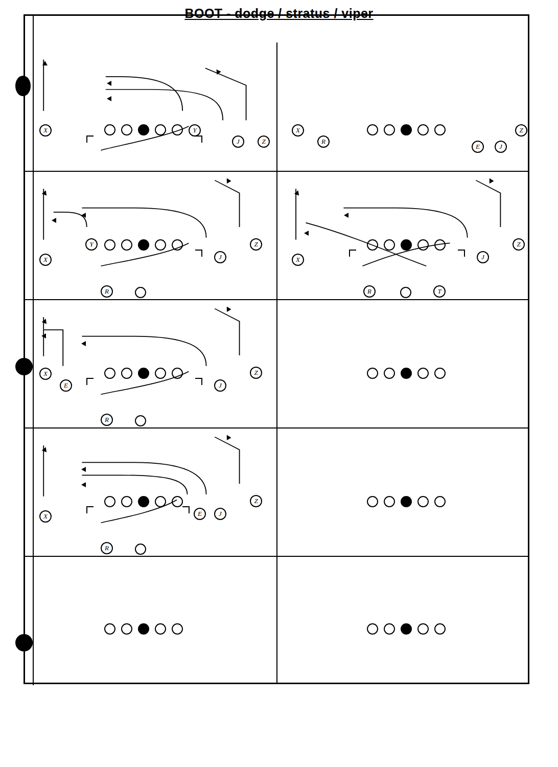BOOT - dodge / stratus / viper
Diagram 1: Boot with Y tight end, R back, Z and J to the right.
X
Y
J
Z
R
Diagram 2: Defensive alignment with E and J linebackers, R and Z.
X
R
E
J
Z
Diagram 3: Boot with Y on the left, Z and J to the right.
Y
X
J
Z
R
Diagram 4: Boot with crossing R and T backs, X left, Z and J right.
X
J
Z
R
T
Diagram 5: Boot with E outside X, Z and J right, R back.
X
E
J
Z
R
Diagram 6: Blank line of scrimmage.
Diagram 7: Boot with E and J right, Z deep, R back.
X
E
J
Z
R
Diagram 8: Blank line of scrimmage.
Diagram 9: Blank line of scrimmage.
Diagram 10: Blank line of scrimmage.